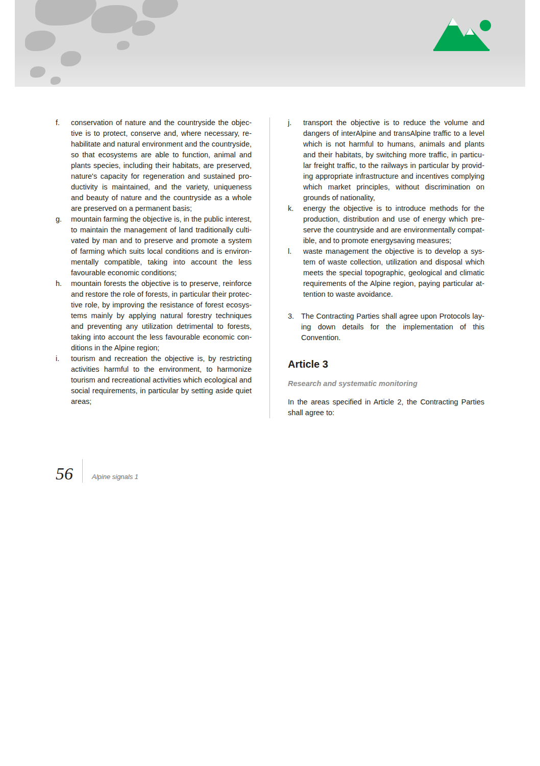Alpine Convention logo
f. conservation of nature and the countryside the objective is to protect, conserve and, where necessary, rehabilitate and natural environment and the countryside, so that ecosystems are able to function, animal and plants species, including their habitats, are preserved, nature's capacity for regeneration and sustained productivity is maintained, and the variety, uniqueness and beauty of nature and the countryside as a whole are preserved on a permanent basis;
g. mountain farming the objective is, in the public interest, to maintain the management of land traditionally cultivated by man and to preserve and promote a system of farming which suits local conditions and is environmentally compatible, taking into account the less favourable economic conditions;
h. mountain forests the objective is to preserve, reinforce and restore the role of forests, in particular their protective role, by improving the resistance of forest ecosystems mainly by applying natural forestry techniques and preventing any utilization detrimental to forests, taking into account the less favourable economic conditions in the Alpine region;
i. tourism and recreation the objective is, by restricting activities harmful to the environment, to harmonize tourism and recreational activities which ecological and social requirements, in particular by setting aside quiet areas;
j. transport the objective is to reduce the volume and dangers of interAlpine and transAlpine traffic to a level which is not harmful to humans, animals and plants and their habitats, by switching more traffic, in particular freight traffic, to the railways in particular by providing appropriate infrastructure and incentives complying which market principles, without discrimination on grounds of nationality,
k. energy the objective is to introduce methods for the production, distribution and use of energy which preserve the countryside and are environmentally compatible, and to promote energysaving measures;
l. waste management the objective is to develop a system of waste collection, utilization and disposal which meets the special topographic, geological and climatic requirements of the Alpine region, paying particular attention to waste avoidance.
3. The Contracting Parties shall agree upon Protocols laying down details for the implementation of this Convention.
Article 3
Research and systematic monitoring
In the areas specified in Article 2, the Contracting Parties shall agree to:
56
Alpine signals 1